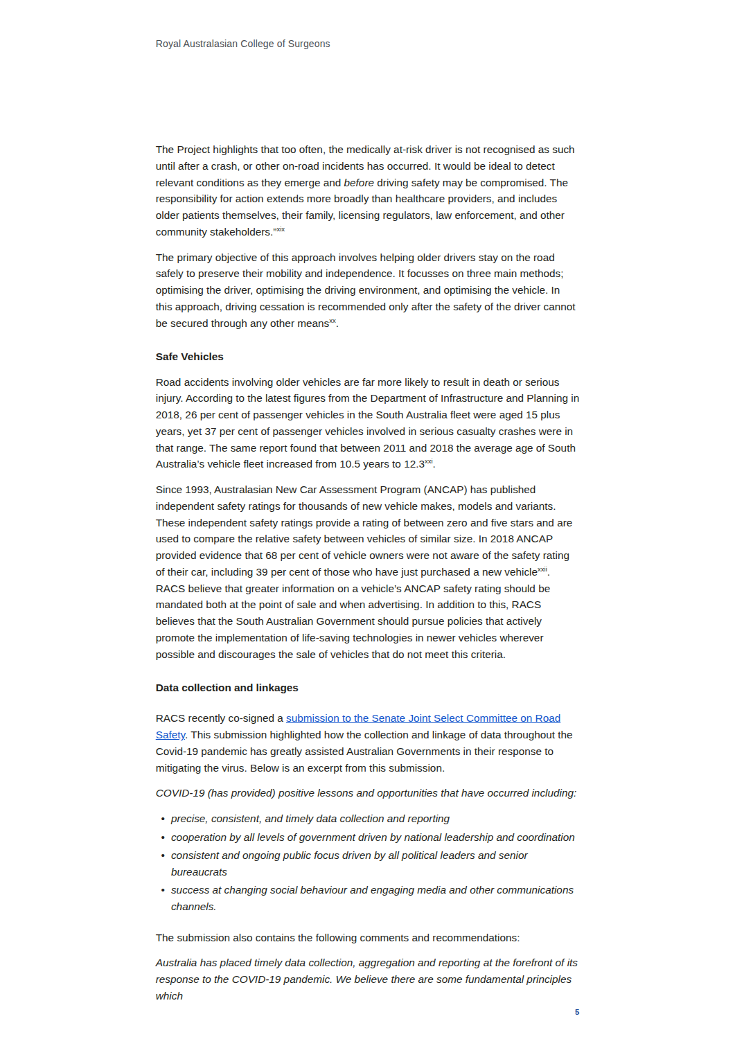Royal Australasian College of Surgeons
The Project highlights that too often, the medically at-risk driver is not recognised as such until after a crash, or other on-road incidents has occurred. It would be ideal to detect relevant conditions as they emerge and before driving safety may be compromised. The responsibility for action extends more broadly than healthcare providers, and includes older patients themselves, their family, licensing regulators, law enforcement, and other community stakeholders.”xix
The primary objective of this approach involves helping older drivers stay on the road safely to preserve their mobility and independence. It focusses on three main methods; optimising the driver, optimising the driving environment, and optimising the vehicle. In this approach, driving cessation is recommended only after the safety of the driver cannot be secured through any other meansxx.
Safe Vehicles
Road accidents involving older vehicles are far more likely to result in death or serious injury. According to the latest figures from the Department of Infrastructure and Planning in 2018, 26 per cent of passenger vehicles in the South Australia fleet were aged 15 plus years, yet 37 per cent of passenger vehicles involved in serious casualty crashes were in that range. The same report found that between 2011 and 2018 the average age of South Australia’s vehicle fleet increased from 10.5 years to 12.3xxi.
Since 1993, Australasian New Car Assessment Program (ANCAP) has published independent safety ratings for thousands of new vehicle makes, models and variants. These independent safety ratings provide a rating of between zero and five stars and are used to compare the relative safety between vehicles of similar size. In 2018 ANCAP provided evidence that 68 per cent of vehicle owners were not aware of the safety rating of their car, including 39 per cent of those who have just purchased a new vehiclexxii. RACS believe that greater information on a vehicle’s ANCAP safety rating should be mandated both at the point of sale and when advertising. In addition to this, RACS believes that the South Australian Government should pursue policies that actively promote the implementation of life-saving technologies in newer vehicles wherever possible and discourages the sale of vehicles that do not meet this criteria.
Data collection and linkages
RACS recently co-signed a submission to the Senate Joint Select Committee on Road Safety. This submission highlighted how the collection and linkage of data throughout the Covid-19 pandemic has greatly assisted Australian Governments in their response to mitigating the virus. Below is an excerpt from this submission.
COVID-19 (has provided) positive lessons and opportunities that have occurred including:
precise, consistent, and timely data collection and reporting
cooperation by all levels of government driven by national leadership and coordination
consistent and ongoing public focus driven by all political leaders and senior bureaucrats
success at changing social behaviour and engaging media and other communications channels.
The submission also contains the following comments and recommendations:
Australia has placed timely data collection, aggregation and reporting at the forefront of its response to the COVID-19 pandemic. We believe there are some fundamental principles which
5